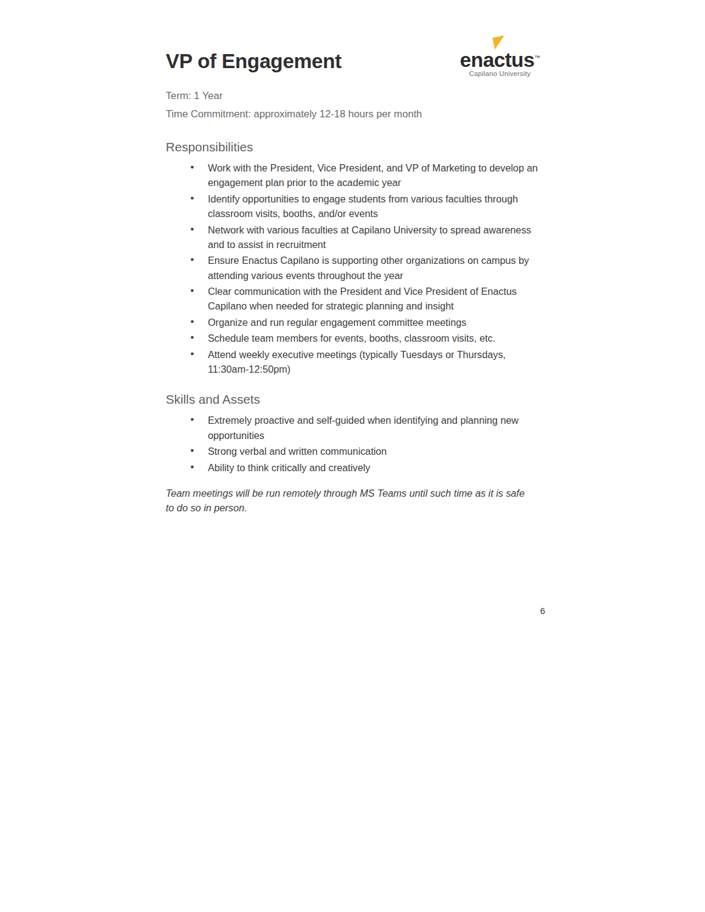enactus™
Capilano University
VP of Engagement
Term: 1 Year
Time Commitment: approximately 12-18 hours per month
Responsibilities
Work with the President, Vice President, and VP of Marketing to develop an engagement plan prior to the academic year
Identify opportunities to engage students from various faculties through classroom visits, booths, and/or events
Network with various faculties at Capilano University to spread awareness and to assist in recruitment
Ensure Enactus Capilano is supporting other organizations on campus by attending various events throughout the year
Clear communication with the President and Vice President of Enactus Capilano when needed for strategic planning and insight
Organize and run regular engagement committee meetings
Schedule team members for events, booths, classroom visits, etc.
Attend weekly executive meetings (typically Tuesdays or Thursdays, 11:30am-12:50pm)
Skills and Assets
Extremely proactive and self-guided when identifying and planning new opportunities
Strong verbal and written communication
Ability to think critically and creatively
Team meetings will be run remotely through MS Teams until such time as it is safe to do so in person.
6